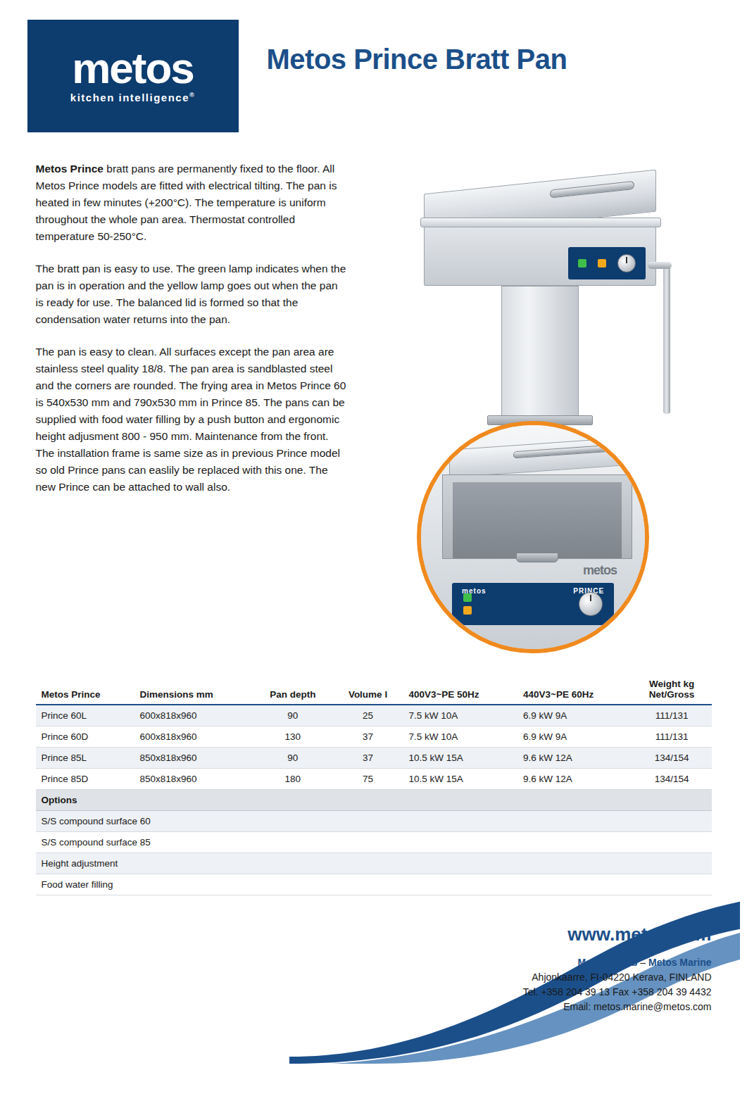metos
kitchen intelligence®
Metos Prince Bratt Pan
Metos Prince bratt pans are permanently fixed to the floor. All Metos Prince models are fitted with electrical tilting. The pan is heated in few minutes (+200°C). The temperature is uniform throughout the whole pan area. Thermostat controlled temperature 50-250°C.
The bratt pan is easy to use. The green lamp indicates when the pan is in operation and the yellow lamp goes out when the pan is ready for use. The balanced lid is formed so that the condensation water returns into the pan.
The pan is easy to clean. All surfaces except the pan area are stainless steel quality 18/8. The pan area is sandblasted steel and the corners are rounded. The frying area in Metos Prince 60 is 540x530 mm and 790x530 mm in Prince 85. The pans can be supplied with food water filling by a push button and ergonomic height adjusment 800 - 950 mm. Maintenance from the front. The installation frame is same size as in previous Prince model so old Prince pans can easlily be replaced with this one. The new Prince can be attached to wall also.
metos
metos
PRINCE
| Metos Prince | Dimensions mm | Pan depth | Volume l | 400V3~PE 50Hz | 440V3~PE 60Hz | Weight kg Net/Gross |
| --- | --- | --- | --- | --- | --- | --- |
| Prince 60L | 600x818x960 | 90 | 25 | 7.5 kW 10A | 6.9 kW 9A | 111/131 |
| Prince 60D | 600x818x960 | 130 | 37 | 7.5 kW 10A | 6.9 kW 9A | 111/131 |
| Prince 85L | 850x818x960 | 90 | 37 | 10.5 kW 15A | 9.6 kW 12A | 134/154 |
| Prince 85D | 850x818x960 | 180 | 75 | 10.5 kW 15A | 9.6 kW 12A | 134/154 |
| Options |
| S/S compound surface 60 |
| S/S compound surface 85 |
| Height adjustment |
| Food water filling |
www.metos.com
Metos Oy Ab – Metos Marine
Ahjonkaarre, FI-04220 Kerava, FINLAND
Tel. +358 204 39 13 Fax +358 204 39 4432
Email: metos.marine@metos.com